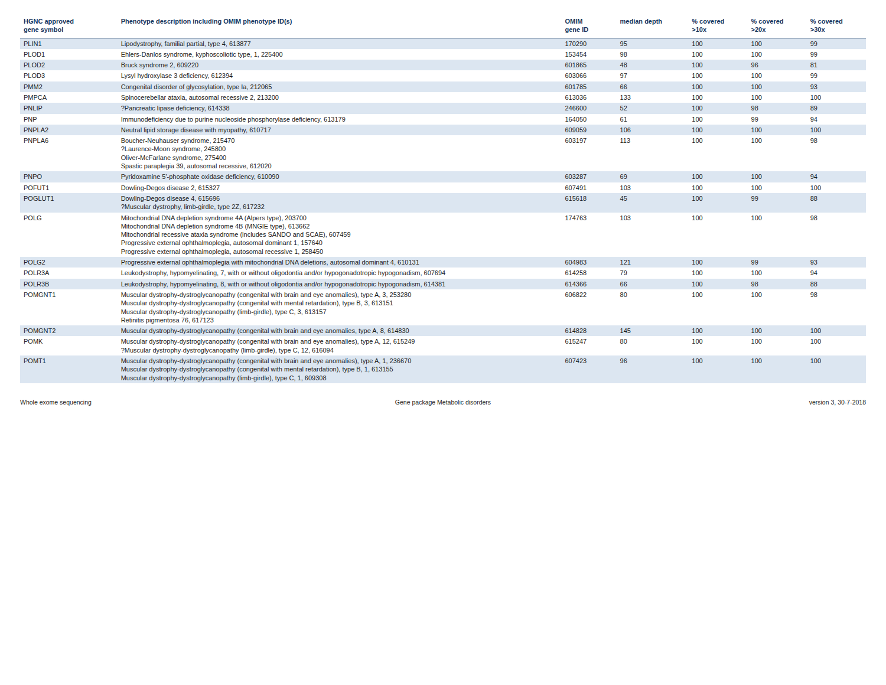| HGNC approved gene symbol | Phenotype description including OMIM phenotype ID(s) | OMIM gene ID | median depth | % covered >10x | % covered >20x | % covered >30x |
| --- | --- | --- | --- | --- | --- | --- |
| PLIN1 | Lipodystrophy, familial partial, type 4, 613877 | 170290 | 95 | 100 | 100 | 99 |
| PLOD1 | Ehlers-Danlos syndrome, kyphoscoliotic type, 1, 225400 | 153454 | 98 | 100 | 100 | 99 |
| PLOD2 | Bruck syndrome 2, 609220 | 601865 | 48 | 100 | 96 | 81 |
| PLOD3 | Lysyl hydroxylase 3 deficiency, 612394 | 603066 | 97 | 100 | 100 | 99 |
| PMM2 | Congenital disorder of glycosylation, type Ia, 212065 | 601785 | 66 | 100 | 100 | 93 |
| PMPCA | Spinocerebellar ataxia, autosomal recessive 2, 213200 | 613036 | 133 | 100 | 100 | 100 |
| PNLIP | ?Pancreatic lipase deficiency, 614338 | 246600 | 52 | 100 | 98 | 89 |
| PNP | Immunodeficiency due to purine nucleoside phosphorylase deficiency, 613179 | 164050 | 61 | 100 | 99 | 94 |
| PNPLA2 | Neutral lipid storage disease with myopathy, 610717 | 609059 | 106 | 100 | 100 | 100 |
| PNPLA6 | Boucher-Neuhauser syndrome, 215470 ?Laurence-Moon syndrome, 245800 Oliver-McFarlane syndrome, 275400 Spastic paraplegia 39, autosomal recessive, 612020 | 603197 | 113 | 100 | 100 | 98 |
| PNPO | Pyridoxamine 5'-phosphate oxidase deficiency, 610090 | 603287 | 69 | 100 | 100 | 94 |
| POFUT1 | Dowling-Degos disease 2, 615327 | 607491 | 103 | 100 | 100 | 100 |
| POGLUT1 | Dowling-Degos disease 4, 615696 ?Muscular dystrophy, limb-girdle, type 2Z, 617232 | 615618 | 45 | 100 | 99 | 88 |
| POLG | Mitochondrial DNA depletion syndrome 4A (Alpers type), 203700 Mitochondrial DNA depletion syndrome 4B (MNGIE type), 613662 Mitochondrial recessive ataxia syndrome (includes SANDO and SCAE), 607459 Progressive external ophthalmoplegia, autosomal dominant 1, 157640 Progressive external ophthalmoplegia, autosomal recessive 1, 258450 | 174763 | 103 | 100 | 100 | 98 |
| POLG2 | Progressive external ophthalmoplegia with mitochondrial DNA deletions, autosomal dominant 4, 610131 | 604983 | 121 | 100 | 99 | 93 |
| POLR3A | Leukodystrophy, hypomyelinating, 7, with or without oligodontia and/or hypogonadotropic hypogonadism, 607694 | 614258 | 79 | 100 | 100 | 94 |
| POLR3B | Leukodystrophy, hypomyelinating, 8, with or without oligodontia and/or hypogonadotropic hypogonadism, 614381 | 614366 | 66 | 100 | 98 | 88 |
| POMGNT1 | Muscular dystrophy-dystroglycanopathy (congenital with brain and eye anomalies), type A, 3, 253280 Muscular dystrophy-dystroglycanopathy (congenital with mental retardation), type B, 3, 613151 Muscular dystrophy-dystroglycanopathy (limb-girdle), type C, 3, 613157 Retinitis pigmentosa 76, 617123 | 606822 | 80 | 100 | 100 | 98 |
| POMGNT2 | Muscular dystrophy-dystroglycanopathy (congenital with brain and eye anomalies, type A, 8, 614830 | 614828 | 145 | 100 | 100 | 100 |
| POMK | Muscular dystrophy-dystroglycanopathy (congenital with brain and eye anomalies), type A, 12, 615249 ?Muscular dystrophy-dystroglycanopathy (limb-girdle), type C, 12, 616094 | 615247 | 80 | 100 | 100 | 100 |
| POMT1 | Muscular dystrophy-dystroglycanopathy (congenital with brain and eye anomalies), type A, 1, 236670 Muscular dystrophy-dystroglycanopathy (congenital with mental retardation), type B, 1, 613155 Muscular dystrophy-dystroglycanopathy (limb-girdle), type C, 1, 609308 | 607423 | 96 | 100 | 100 | 100 |
Whole exome sequencing
Gene package Metabolic disorders
version 3, 30-7-2018